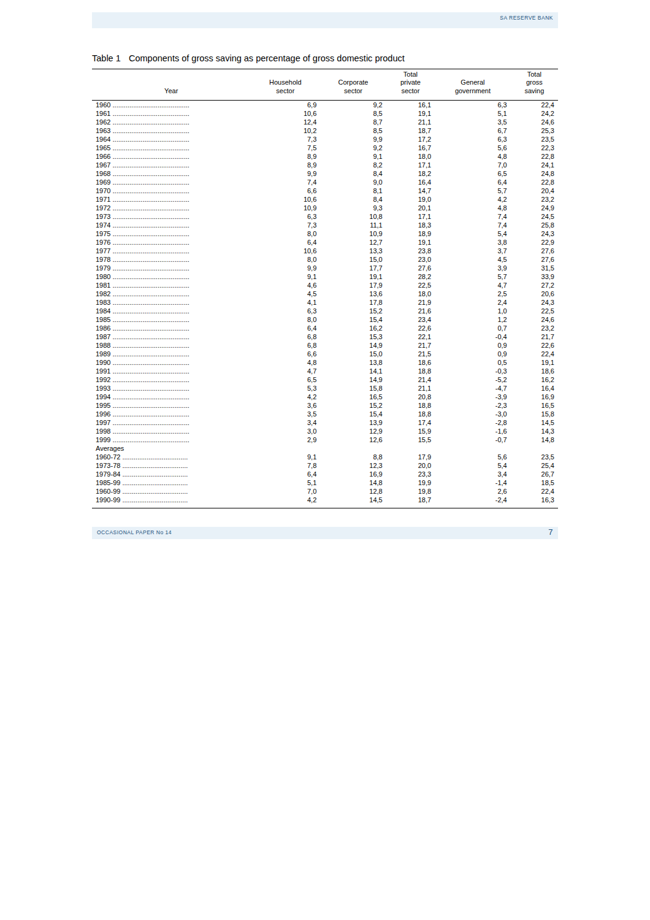SA RESERVE BANK
Table 1 Components of gross saving as percentage of gross domestic product
| Year | Household sector | Corporate sector | Total private sector | General government | Total gross saving |
| --- | --- | --- | --- | --- | --- |
| 1960 ......................................... | 6,9 | 9,2 | 16,1 | 6,3 | 22,4 |
| 1961 ......................................... | 10,6 | 8,5 | 19,1 | 5,1 | 24,2 |
| 1962 ......................................... | 12,4 | 8,7 | 21,1 | 3,5 | 24,6 |
| 1963 ......................................... | 10,2 | 8,5 | 18,7 | 6,7 | 25,3 |
| 1964 ......................................... | 7,3 | 9,9 | 17,2 | 6,3 | 23,5 |
| 1965 ......................................... | 7,5 | 9,2 | 16,7 | 5,6 | 22,3 |
| 1966 ......................................... | 8,9 | 9,1 | 18,0 | 4,8 | 22,8 |
| 1967 ......................................... | 8,9 | 8,2 | 17,1 | 7,0 | 24,1 |
| 1968 ......................................... | 9,9 | 8,4 | 18,2 | 6,5 | 24,8 |
| 1969 ......................................... | 7,4 | 9,0 | 16,4 | 6,4 | 22,8 |
| 1970 ......................................... | 6,6 | 8,1 | 14,7 | 5,7 | 20,4 |
| 1971 ......................................... | 10,6 | 8,4 | 19,0 | 4,2 | 23,2 |
| 1972 ......................................... | 10,9 | 9,3 | 20,1 | 4,8 | 24,9 |
| 1973 ......................................... | 6,3 | 10,8 | 17,1 | 7,4 | 24,5 |
| 1974 ......................................... | 7,3 | 11,1 | 18,3 | 7,4 | 25,8 |
| 1975 ......................................... | 8,0 | 10,9 | 18,9 | 5,4 | 24,3 |
| 1976 ......................................... | 6,4 | 12,7 | 19,1 | 3,8 | 22,9 |
| 1977 ......................................... | 10,6 | 13,3 | 23,8 | 3,7 | 27,6 |
| 1978 ......................................... | 8,0 | 15,0 | 23,0 | 4,5 | 27,6 |
| 1979 ......................................... | 9,9 | 17,7 | 27,6 | 3,9 | 31,5 |
| 1980 ......................................... | 9,1 | 19,1 | 28,2 | 5,7 | 33,9 |
| 1981 ......................................... | 4,6 | 17,9 | 22,5 | 4,7 | 27,2 |
| 1982 ......................................... | 4,5 | 13,6 | 18,0 | 2,5 | 20,6 |
| 1983 ......................................... | 4,1 | 17,8 | 21,9 | 2,4 | 24,3 |
| 1984 ......................................... | 6,3 | 15,2 | 21,6 | 1,0 | 22,5 |
| 1985 ......................................... | 8,0 | 15,4 | 23,4 | 1,2 | 24,6 |
| 1986 ......................................... | 6,4 | 16,2 | 22,6 | 0,7 | 23,2 |
| 1987 ......................................... | 6,8 | 15,3 | 22,1 | -0,4 | 21,7 |
| 1988 ......................................... | 6,8 | 14,9 | 21,7 | 0,9 | 22,6 |
| 1989 ......................................... | 6,6 | 15,0 | 21,5 | 0,9 | 22,4 |
| 1990 ......................................... | 4,8 | 13,8 | 18,6 | 0,5 | 19,1 |
| 1991 ......................................... | 4,7 | 14,1 | 18,8 | -0,3 | 18,6 |
| 1992 ......................................... | 6,5 | 14,9 | 21,4 | -5,2 | 16,2 |
| 1993 ......................................... | 5,3 | 15,8 | 21,1 | -4,7 | 16,4 |
| 1994 ......................................... | 4,2 | 16,5 | 20,8 | -3,9 | 16,9 |
| 1995 ......................................... | 3,6 | 15,2 | 18,8 | -2,3 | 16,5 |
| 1996 ......................................... | 3,5 | 15,4 | 18,8 | -3,0 | 15,8 |
| 1997 ......................................... | 3,4 | 13,9 | 17,4 | -2,8 | 14,5 |
| 1998 ......................................... | 3,0 | 12,9 | 15,9 | -1,6 | 14,3 |
| 1999 ......................................... | 2,9 | 12,6 | 15,5 | -0,7 | 14,8 |
| Averages |
| 1960-72 ................................... | 9,1 | 8,8 | 17,9 | 5,6 | 23,5 |
| 1973-78 ................................... | 7,8 | 12,3 | 20,0 | 5,4 | 25,4 |
| 1979-84 ................................... | 6,4 | 16,9 | 23,3 | 3,4 | 26,7 |
| 1985-99 ................................... | 5,1 | 14,8 | 19,9 | -1,4 | 18,5 |
| 1960-99 ................................... | 7,0 | 12,8 | 19,8 | 2,6 | 22,4 |
| 1990-99 ................................... | 4,2 | 14,5 | 18,7 | -2,4 | 16,3 |
OCCASIONAL PAPER No 14 7